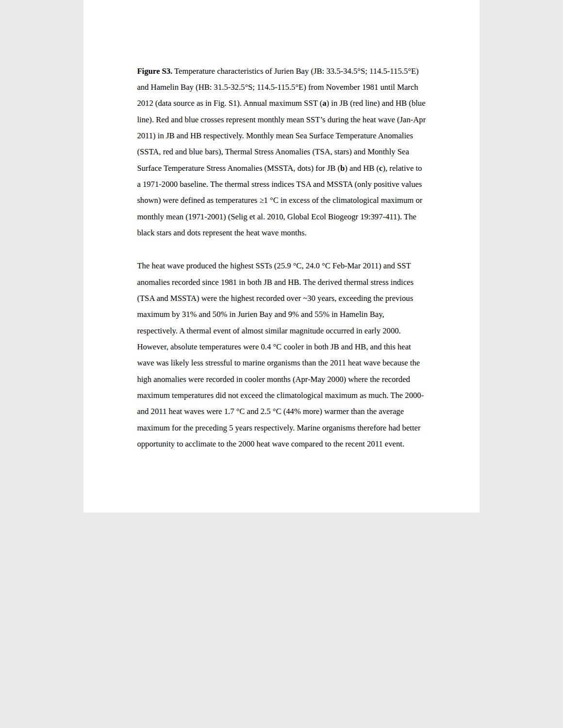Figure S3. Temperature characteristics of Jurien Bay (JB: 33.5-34.5°S; 114.5-115.5°E) and Hamelin Bay (HB: 31.5-32.5°S; 114.5-115.5°E) from November 1981 until March 2012 (data source as in Fig. S1). Annual maximum SST (a) in JB (red line) and HB (blue line). Red and blue crosses represent monthly mean SST’s during the heat wave (Jan-Apr 2011) in JB and HB respectively. Monthly mean Sea Surface Temperature Anomalies (SSTA, red and blue bars), Thermal Stress Anomalies (TSA, stars) and Monthly Sea Surface Temperature Stress Anomalies (MSSTA, dots) for JB (b) and HB (c), relative to a 1971-2000 baseline. The thermal stress indices TSA and MSSTA (only positive values shown) were defined as temperatures ≥1 °C in excess of the climatological maximum or monthly mean (1971-2001) (Selig et al. 2010, Global Ecol Biogeogr 19:397-411). The black stars and dots represent the heat wave months.
The heat wave produced the highest SSTs (25.9 °C, 24.0 °C Feb-Mar 2011) and SST anomalies recorded since 1981 in both JB and HB. The derived thermal stress indices (TSA and MSSTA) were the highest recorded over ~30 years, exceeding the previous maximum by 31% and 50% in Jurien Bay and 9% and 55% in Hamelin Bay, respectively. A thermal event of almost similar magnitude occurred in early 2000. However, absolute temperatures were 0.4 °C cooler in both JB and HB, and this heat wave was likely less stressful to marine organisms than the 2011 heat wave because the high anomalies were recorded in cooler months (Apr-May 2000) where the recorded maximum temperatures did not exceed the climatological maximum as much. The 2000- and 2011 heat waves were 1.7 °C and 2.5 °C (44% more) warmer than the average maximum for the preceding 5 years respectively. Marine organisms therefore had better opportunity to acclimate to the 2000 heat wave compared to the recent 2011 event.